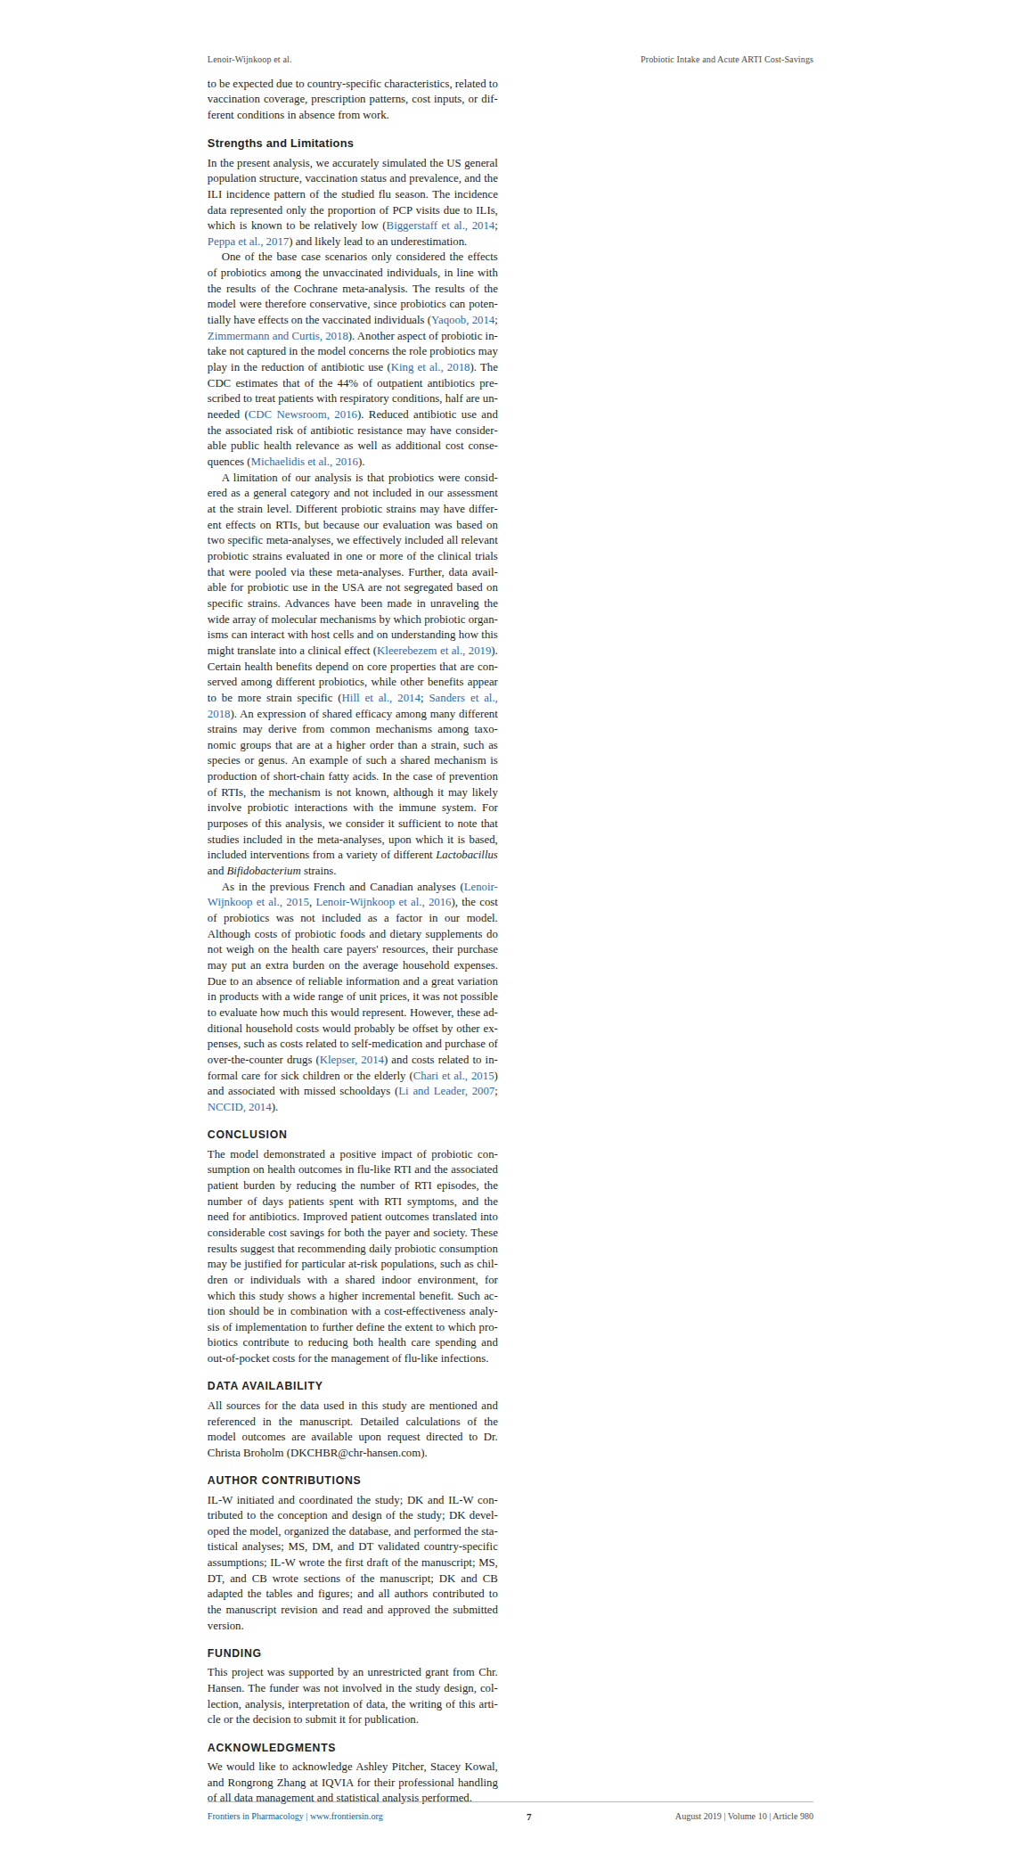Lenoir-Wijnkoop et al.
Probiotic Intake and Acute ARTI Cost-Savings
to be expected due to country-specific characteristics, related to vaccination coverage, prescription patterns, cost inputs, or different conditions in absence from work.
Strengths and Limitations
In the present analysis, we accurately simulated the US general population structure, vaccination status and prevalence, and the ILI incidence pattern of the studied flu season. The incidence data represented only the proportion of PCP visits due to ILIs, which is known to be relatively low (Biggerstaff et al., 2014; Peppa et al., 2017) and likely lead to an underestimation.
One of the base case scenarios only considered the effects of probiotics among the unvaccinated individuals, in line with the results of the Cochrane meta-analysis. The results of the model were therefore conservative, since probiotics can potentially have effects on the vaccinated individuals (Yaqoob, 2014; Zimmermann and Curtis, 2018). Another aspect of probiotic intake not captured in the model concerns the role probiotics may play in the reduction of antibiotic use (King et al., 2018). The CDC estimates that of the 44% of outpatient antibiotics prescribed to treat patients with respiratory conditions, half are unneeded (CDC Newsroom, 2016). Reduced antibiotic use and the associated risk of antibiotic resistance may have considerable public health relevance as well as additional cost consequences (Michaelidis et al., 2016).
A limitation of our analysis is that probiotics were considered as a general category and not included in our assessment at the strain level. Different probiotic strains may have different effects on RTIs, but because our evaluation was based on two specific meta-analyses, we effectively included all relevant probiotic strains evaluated in one or more of the clinical trials that were pooled via these meta-analyses. Further, data available for probiotic use in the USA are not segregated based on specific strains. Advances have been made in unraveling the wide array of molecular mechanisms by which probiotic organisms can interact with host cells and on understanding how this might translate into a clinical effect (Kleerebezem et al., 2019). Certain health benefits depend on core properties that are conserved among different probiotics, while other benefits appear to be more strain specific (Hill et al., 2014; Sanders et al., 2018). An expression of shared efficacy among many different strains may derive from common mechanisms among taxonomic groups that are at a higher order than a strain, such as species or genus. An example of such a shared mechanism is production of short-chain fatty acids. In the case of prevention of RTIs, the mechanism is not known, although it may likely involve probiotic interactions with the immune system. For purposes of this analysis, we consider it sufficient to note that studies included in the meta-analyses, upon which it is based, included interventions from a variety of different Lactobacillus and Bifidobacterium strains.
As in the previous French and Canadian analyses (Lenoir-Wijnkoop et al., 2015, Lenoir-Wijnkoop et al., 2016), the cost of probiotics was not included as a factor in our model. Although costs of probiotic foods and dietary supplements do not weigh on the health care payers' resources, their purchase may put an extra burden on the average household expenses. Due to an absence of reliable information and a great variation in products with a wide range of unit prices, it was not possible to evaluate how much this would represent. However, these additional household costs would probably be offset by other expenses, such as costs related to self-medication and purchase of over-the-counter drugs (Klepser, 2014) and costs related to informal care for sick children or the elderly (Chari et al., 2015) and associated with missed schooldays (Li and Leader, 2007; NCCID, 2014).
Conclusion
The model demonstrated a positive impact of probiotic consumption on health outcomes in flu-like RTI and the associated patient burden by reducing the number of RTI episodes, the number of days patients spent with RTI symptoms, and the need for antibiotics. Improved patient outcomes translated into considerable cost savings for both the payer and society. These results suggest that recommending daily probiotic consumption may be justified for particular at-risk populations, such as children or individuals with a shared indoor environment, for which this study shows a higher incremental benefit. Such action should be in combination with a cost-effectiveness analysis of implementation to further define the extent to which probiotics contribute to reducing both health care spending and out-of-pocket costs for the management of flu-like infections.
Data Availability
All sources for the data used in this study are mentioned and referenced in the manuscript. Detailed calculations of the model outcomes are available upon request directed to Dr. Christa Broholm (DKCHBR@chr-hansen.com).
Author Contributions
IL-W initiated and coordinated the study; DK and IL-W contributed to the conception and design of the study; DK developed the model, organized the database, and performed the statistical analyses; MS, DM, and DT validated country-specific assumptions; IL-W wrote the first draft of the manuscript; MS, DT, and CB wrote sections of the manuscript; DK and CB adapted the tables and figures; and all authors contributed to the manuscript revision and read and approved the submitted version.
Funding
This project was supported by an unrestricted grant from Chr. Hansen. The funder was not involved in the study design, collection, analysis, interpretation of data, the writing of this article or the decision to submit it for publication.
Acknowledgments
We would like to acknowledge Ashley Pitcher, Stacey Kowal, and Rongrong Zhang at IQVIA for their professional handling of all data management and statistical analysis performed.
Frontiers in Pharmacology | www.frontiersin.org
7
August 2019 | Volume 10 | Article 980